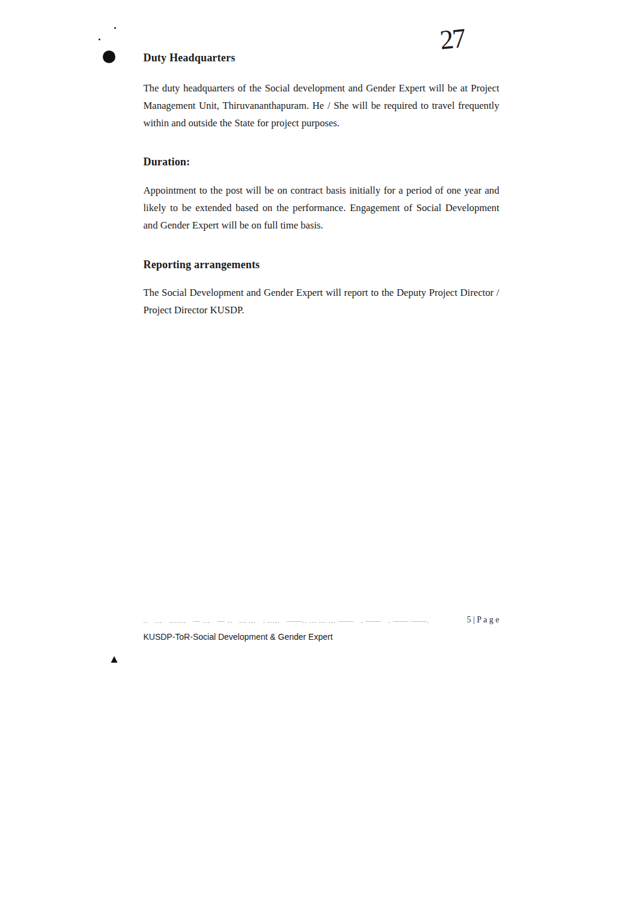27
Duty Headquarters
The duty headquarters of the Social development and Gender Expert will be at Project Management Unit, Thiruvananthapuram. He / She will be required to travel frequently within and outside the State for project purposes.
Duration:
Appointment to the post will be on contract basis initially for a period of one year and likely to be extended based on the performance. Engagement of Social Development and Gender Expert will be on full time basis.
Reporting arrangements
The Social Development and Gender Expert will report to the Deputy Project Director / Project Director KUSDP.
.. ... ....... — ... — .. ... ... . ..... ——.. ... ... ... —— . —— . —— ——. 5 | P a g e
KUSDP-ToR-Social Development & Gender Expert
▲